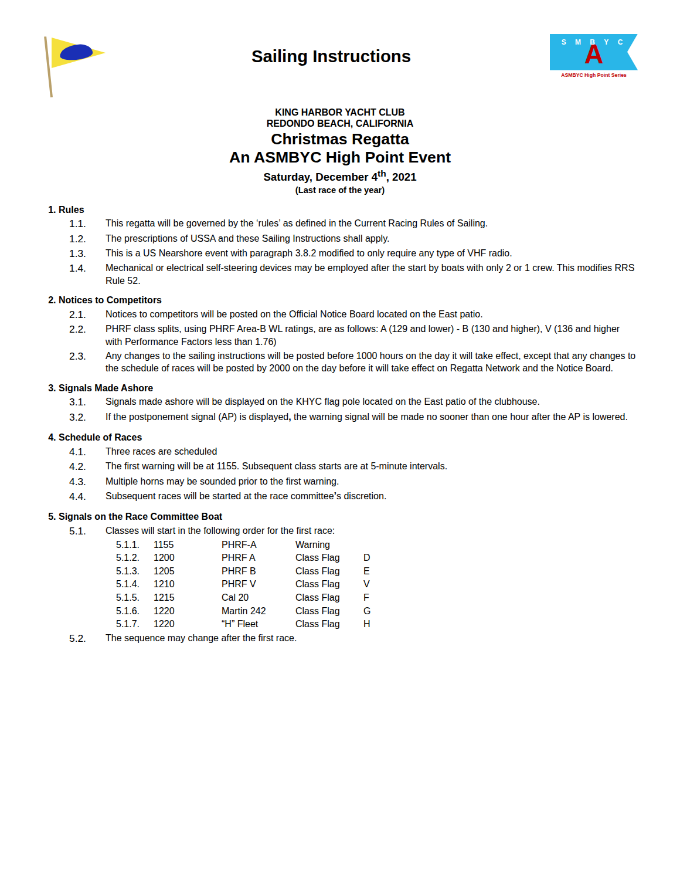Sailing Instructions
S M B Y C
A
ASMBYC High Point Series
KING HARBOR YACHT CLUB
REDONDO BEACH, CALIFORNIA
Christmas Regatta
An ASMBYC High Point Event
Saturday, December 4th, 2021
(Last race of the year)
Rules
1.1. This regatta will be governed by the ‘rules’ as defined in the Current Racing Rules of Sailing.
1.2. The prescriptions of USSA and these Sailing Instructions shall apply.
1.3. This is a US Nearshore event with paragraph 3.8.2 modified to only require any type of VHF radio.
1.4. Mechanical or electrical self-steering devices may be employed after the start by boats with only 2 or 1 crew. This modifies RRS Rule 52.
Notices to Competitors
2.1. Notices to competitors will be posted on the Official Notice Board located on the East patio.
2.2. PHRF class splits, using PHRF Area-B WL ratings, are as follows: A (129 and lower) - B (130 and higher), V (136 and higher with Performance Factors less than 1.76)
2.3. Any changes to the sailing instructions will be posted before 1000 hours on the day it will take effect, except that any changes to the schedule of races will be posted by 2000 on the day before it will take effect on Regatta Network and the Notice Board.
Signals Made Ashore
3.1. Signals made ashore will be displayed on the KHYC flag pole located on the East patio of the clubhouse.
3.2. If the postponement signal (AP) is displayed, the warning signal will be made no sooner than one hour after the AP is lowered.
Schedule of Races
4.1. Three races are scheduled
4.2. The first warning will be at 1155. Subsequent class starts are at 5-minute intervals.
4.3. Multiple horns may be sounded prior to the first warning.
4.4. Subsequent races will be started at the race committee’s discretion.
Signals on the Race Committee Boat
5.1. Classes will start in the following order for the first race:
5.1.1. 1155 PHRF-A Warning
5.1.2. 1200 PHRF A Class Flag D
5.1.3. 1205 PHRF B Class Flag E
5.1.4. 1210 PHRF V Class Flag V
5.1.5. 1215 Cal 20 Class Flag F
5.1.6. 1220 Martin 242 Class Flag G
5.1.7. 1220“H” Fleet Class Flag H
5.2. The sequence may change after the first race.